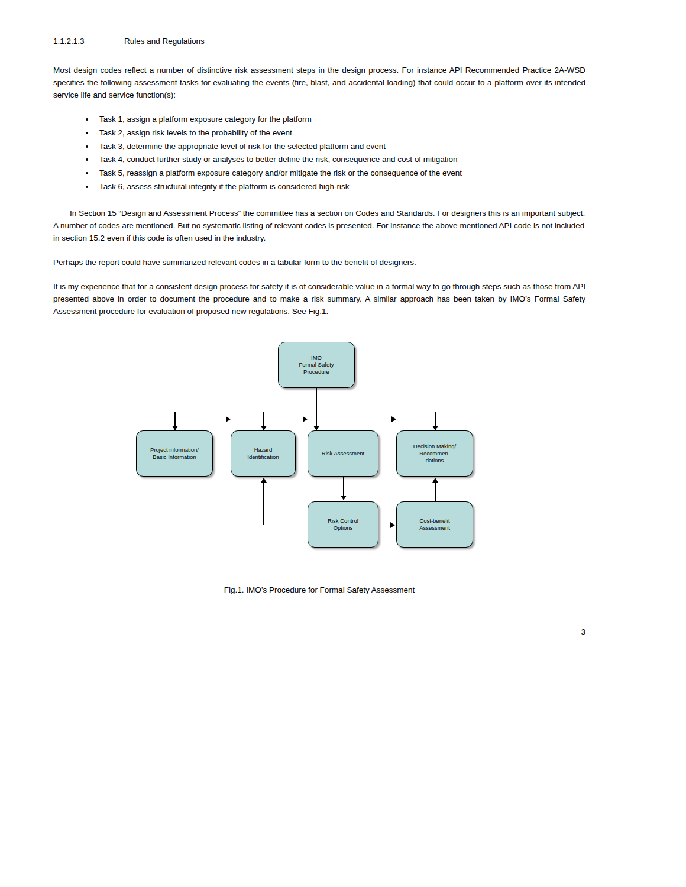1.1.2.1.3 Rules and Regulations
Most design codes reflect a number of distinctive risk assessment steps in the design process. For instance API Recommended Practice 2A-WSD specifies the following assessment tasks for evaluating the events (fire, blast, and accidental loading) that could occur to a platform over its intended service life and service function(s):
Task 1, assign a platform exposure category for the platform
Task 2, assign risk levels to the probability of the event
Task 3, determine the appropriate level of risk for the selected platform and event
Task 4, conduct further study or analyses to better define the risk, consequence and cost of mitigation
Task 5, reassign a platform exposure category and/or mitigate the risk or the consequence of the event
Task 6, assess structural integrity if the platform is considered high-risk
In Section 15 “Design and Assessment Process” the committee has a section on Codes and Standards. For designers this is an important subject. A number of codes are mentioned. But no systematic listing of relevant codes is presented. For instance the above mentioned API code is not included in section 15.2 even if this code is often used in the industry.
Perhaps the report could have summarized relevant codes in a tabular form to the benefit of designers.
It is my experience that for a consistent design process for safety it is of considerable value in a formal way to go through steps such as those from API presented above in order to document the procedure and to make a risk summary. A similar approach has been taken by IMO’s Formal Safety Assessment procedure for evaluation of proposed new regulations. See Fig.1.
IMO
Formal Safety
Procedure
Project information/
Basic Information
Hazard
Identification
Risk Assessment
Decision Making/
Recommen-
dations
Risk Control
Options
Cost-benefit
Assessment
Fig.1. IMO’s Procedure for Formal Safety Assessment
3